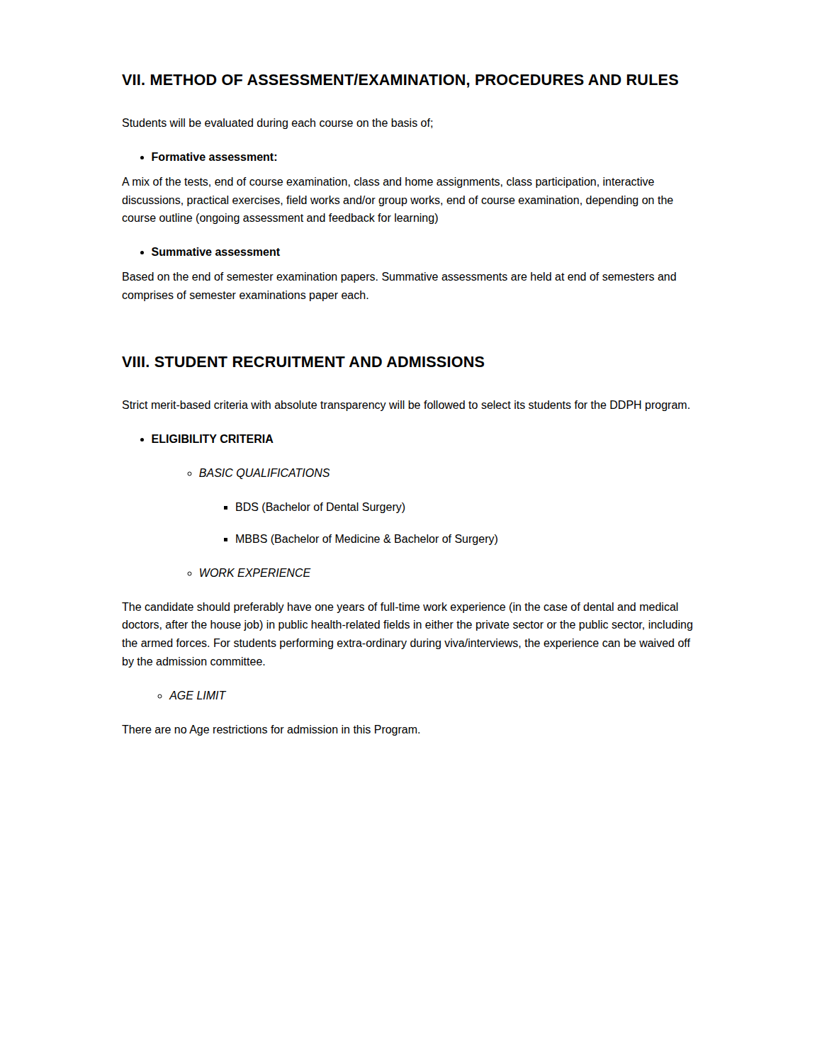VII. METHOD OF ASSESSMENT/EXAMINATION, PROCEDURES AND RULES
Students will be evaluated during each course on the basis of;
Formative assessment:
A mix of the tests, end of course examination, class and home assignments, class participation, interactive discussions, practical exercises, field works and/or group works, end of course examination, depending on the course outline (ongoing assessment and feedback for learning)
Summative assessment
Based on the end of semester examination papers. Summative assessments are held at end of semesters and comprises of semester examinations paper each.
VIII. STUDENT RECRUITMENT AND ADMISSIONS
Strict merit-based criteria with absolute transparency will be followed to select its students for the DDPH program.
ELIGIBILITY CRITERIA
BASIC QUALIFICATIONS
BDS (Bachelor of Dental Surgery)
MBBS (Bachelor of Medicine & Bachelor of Surgery)
WORK EXPERIENCE
The candidate should preferably have one years of full-time work experience (in the case of dental and medical doctors, after the house job) in public health-related fields in either the private sector or the public sector, including the armed forces. For students performing extra-ordinary during viva/interviews, the experience can be waived off by the admission committee.
AGE LIMIT
There are no Age restrictions for admission in this Program.